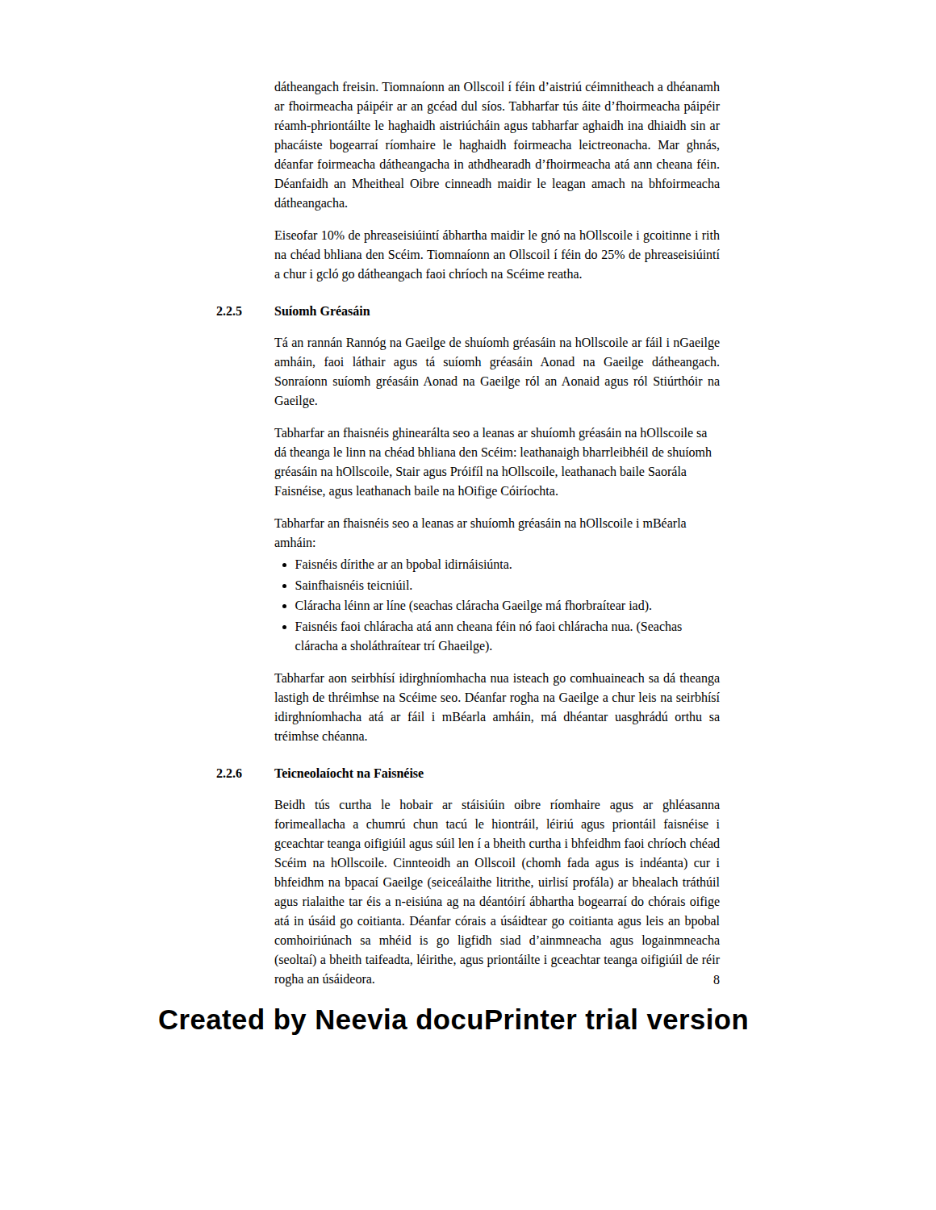dátheangach freisin. Tiomnaíonn an Ollscoil í féin d’aistriú céimnitheach a dhéanamh ar fhoirmeacha páipéir ar an gcéad dul síos. Tabharfar tús áite d’fhoirmeacha páipéir réamh-phriontáilte le haghaidh aistriúcháin agus tabharfar aghaidh ina dhiaidh sin ar phacáiste bogearraí ríomhaire le haghaidh foirmeacha leictreonacha. Mar ghnás, déanfar foirmeacha dátheangacha in athdhearadh d’fhoirmeacha atá ann cheana féin. Déanfaidh an Mheitheal Oibre cinneadh maidir le leagan amach na bhfoirmeacha dátheangacha.
Eiseofar 10% de phreaseisiúintí ábhartha maidir le gnó na hOllscoile i gcoitinne i rith na chéad bhliana den Scéim. Tiomnaíonn an Ollscoil í féin do 25% de phreaseisiúintí a chur i gcló go dátheangach faoi chríoch na Scéime reatha.
2.2.5 Suíomh Gréasáin
Tá an rannán Rannóg na Gaeilge de shuíomh gréasáin na hOllscoile ar fáil i nGaeilge amháin, faoi láthair agus tá suíomh gréasáin Aonad na Gaeilge dátheangach. Sonraíonn suíomh gréasáin Aonad na Gaeilge ról an Aonaid agus ról Stiúrthóir na Gaeilge.
Tabharfar an fhaisnéis ghinearálta seo a leanas ar shuíomh gréasáin na hOllscoile sa dá theanga le linn na chéad bhliana den Scéim: leathanaigh bharrleibhéil de shuíomh gréasáin na hOllscoile, Stair agus Próifíl na hOllscoile, leathanach baile Saorála Faisnéise, agus leathanach baile na hOifige Cóiríochta.
Tabharfar an fhaisnéis seo a leanas ar shuíomh gréasáin na hOllscoile i mBéarla amháin:
Faisnéis dírithe ar an bpobal idirnáisiúnta.
Sainfhaisnéis teicniúil.
Cláracha léinn ar líne (seachas cláracha Gaeilge má fhorbraítear iad).
Faisnéis faoi chláracha atá ann cheana féin nó faoi chláracha nua. (Seachas cláracha a sholáthraítear trí Ghaeilge).
Tabharfar aon seirbhísí idirghníomhacha nua isteach go comhuaineach sa dá theanga lastigh de thréimhse na Scéime seo. Déanfar rogha na Gaeilge a chur leis na seirbhísí idirghníomhacha atá ar fáil i mBéarla amháin, má dhéantar uasghrádú orthu sa tréimhse chéanna.
2.2.6 Teicneolaíocht na Faisnéise
Beidh tús curtha le hobair ar stáisiúin oibre ríomhaire agus ar ghléasanna forimeallacha a chumrú chun tacú le hiontráil, léiriú agus priontáil faisnéise i gceachtar teanga oifigiúil agus súil len í a bheith curtha i bhfeidhm faoi chríoch chéad Scéim na hOllscoile. Cinnteoidh an Ollscoil (chomh fada agus is indéanta) cur i bhfeidhm na bpacaí Gaeilge (seiceálaithe litrithe, uirlisí profála) ar bhealach tráthúil agus rialaithe tar éis a n-eisiúna ag na déantóirí ábhartha bogearraí do chórais oifige atá in úsáid go coitianta. Déanfar córais a úsáidtear go coitianta agus leis an bpobal comhoiriúnach sa mhéid is go ligfidh siad d’ainmneacha agus logainmneacha (seoltaí) a bheith taifeadta, léirithe, agus priontáilte i gceachtar teanga oifigiúil de réir rogha an úsáideora.
8
Created by Neevia docuPrinter trial version